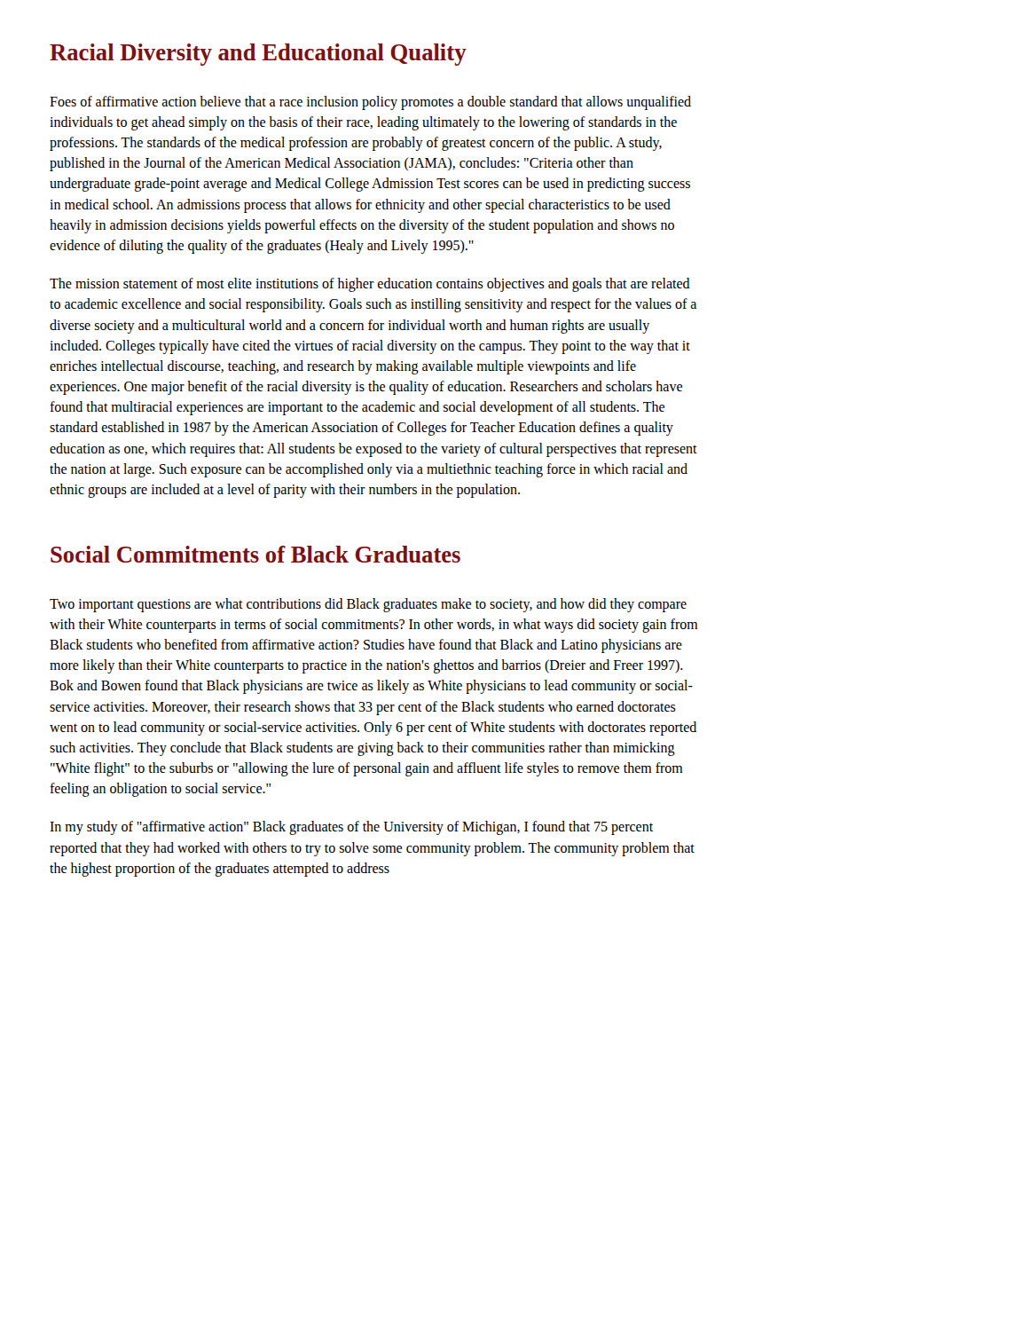Racial Diversity and Educational Quality
Foes of affirmative action believe that a race inclusion policy promotes a double standard that allows unqualified individuals to get ahead simply on the basis of their race, leading ultimately to the lowering of standards in the professions. The standards of the medical profession are probably of greatest concern of the public. A study, published in the Journal of the American Medical Association (JAMA), concludes: "Criteria other than undergraduate grade-point average and Medical College Admission Test scores can be used in predicting success in medical school. An admissions process that allows for ethnicity and other special characteristics to be used heavily in admission decisions yields powerful effects on the diversity of the student population and shows no evidence of diluting the quality of the graduates (Healy and Lively 1995)."
The mission statement of most elite institutions of higher education contains objectives and goals that are related to academic excellence and social responsibility. Goals such as instilling sensitivity and respect for the values of a diverse society and a multicultural world and a concern for individual worth and human rights are usually included. Colleges typically have cited the virtues of racial diversity on the campus. They point to the way that it enriches intellectual discourse, teaching, and research by making available multiple viewpoints and life experiences. One major benefit of the racial diversity is the quality of education. Researchers and scholars have found that multiracial experiences are important to the academic and social development of all students. The standard established in 1987 by the American Association of Colleges for Teacher Education defines a quality education as one, which requires that: All students be exposed to the variety of cultural perspectives that represent the nation at large. Such exposure can be accomplished only via a multiethnic teaching force in which racial and ethnic groups are included at a level of parity with their numbers in the population.
Social Commitments of Black Graduates
Two important questions are what contributions did Black graduates make to society, and how did they compare with their White counterparts in terms of social commitments? In other words, in what ways did society gain from Black students who benefited from affirmative action? Studies have found that Black and Latino physicians are more likely than their White counterparts to practice in the nation's ghettos and barrios (Dreier and Freer 1997). Bok and Bowen found that Black physicians are twice as likely as White physicians to lead community or social-service activities. Moreover, their research shows that 33 per cent of the Black students who earned doctorates went on to lead community or social-service activities. Only 6 per cent of White students with doctorates reported such activities. They conclude that Black students are giving back to their communities rather than mimicking "White flight" to the suburbs or "allowing the lure of personal gain and affluent life styles to remove them from feeling an obligation to social service."
In my study of "affirmative action" Black graduates of the University of Michigan, I found that 75 percent reported that they had worked with others to try to solve some community problem. The community problem that the highest proportion of the graduates attempted to address